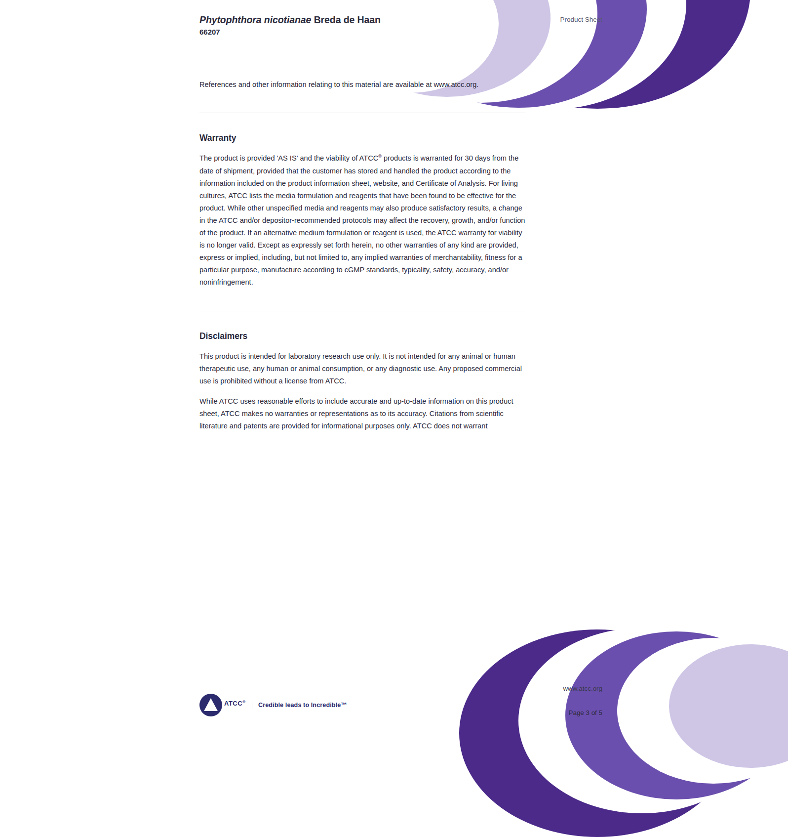Phytophthora nicotianae Breda de Haan
66207
Product Sheet
References and other information relating to this material are available at www.atcc.org.
Warranty
The product is provided 'AS IS' and the viability of ATCC® products is warranted for 30 days from the date of shipment, provided that the customer has stored and handled the product according to the information included on the product information sheet, website, and Certificate of Analysis. For living cultures, ATCC lists the media formulation and reagents that have been found to be effective for the product. While other unspecified media and reagents may also produce satisfactory results, a change in the ATCC and/or depositor-recommended protocols may affect the recovery, growth, and/or function of the product. If an alternative medium formulation or reagent is used, the ATCC warranty for viability is no longer valid. Except as expressly set forth herein, no other warranties of any kind are provided, express or implied, including, but not limited to, any implied warranties of merchantability, fitness for a particular purpose, manufacture according to cGMP standards, typicality, safety, accuracy, and/or noninfringement.
Disclaimers
This product is intended for laboratory research use only. It is not intended for any animal or human therapeutic use, any human or animal consumption, or any diagnostic use. Any proposed commercial use is prohibited without a license from ATCC.
While ATCC uses reasonable efforts to include accurate and up-to-date information on this product sheet, ATCC makes no warranties or representations as to its accuracy. Citations from scientific literature and patents are provided for informational purposes only. ATCC does not warrant
ATCC®
Credible leads to Incredible™
www.atcc.org Page 3 of 5